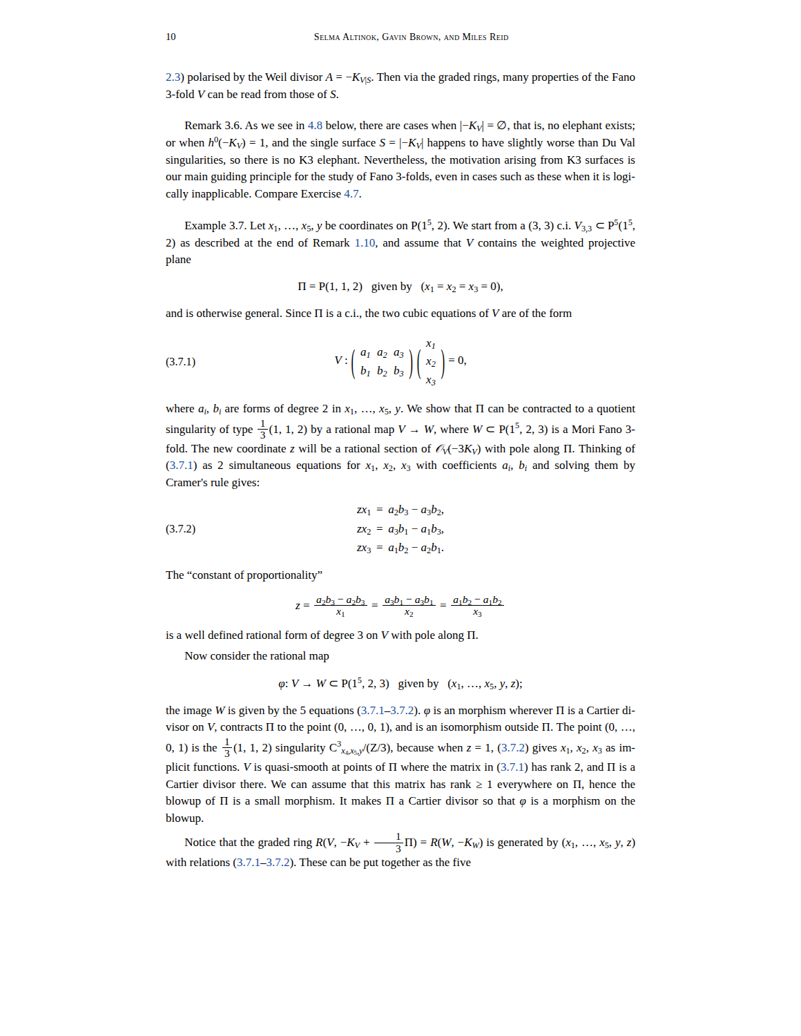10 Selma Altinok, Gavin Brown, and Miles Reid
2.3) polarised by the Weil divisor A = −KV|S. Then via the graded rings, many properties of the Fano 3-fold V can be read from those of S.
Remark 3.6. As we see in 4.8 below, there are cases when |−KV| = ∅, that is, no elephant exists; or when h0(−KV) = 1, and the single surface S = |−KV| happens to have slightly worse than Du Val singularities, so there is no K3 elephant. Nevertheless, the motivation arising from K3 surfaces is our main guiding principle for the study of Fano 3-folds, even in cases such as these when it is logically inapplicable. Compare Exercise 4.7.
Example 3.7. Let x1, …, x5, y be coordinates on P(15, 2). We start from a (3, 3) c.i. V3,3 ⊂ P5(15, 2) as described at the end of Remark 1.10, and assume that V contains the weighted projective plane
Π = P(1, 1, 2) given by (x1 = x2 = x3 = 0),
and is otherwise general. Since Π is a c.i., the two cubic equations of V are of the form
(3.7.1) V : ( a1 a2 a3 b1 b2 b3 ) ( x1 x2 x3 ) = 0,
where ai, bi are forms of degree 2 in x1, …, x5, y. We show that Π can be contracted to a quotient singularity of type 13(1, 1, 2) by a rational map V → W, where W ⊂ P(15, 2, 3) is a Mori Fano 3-fold. The new coordinate z will be a rational section of 𝒪V(−3KV) with pole along Π. Thinking of (3.7.1) as 2 simultaneous equations for x1, x2, x3 with coefficients ai, bi and solving them by Cramer's rule gives:
(3.7.2) zx1=a2b3 − a3b2, zx2=a3b1 − a1b3, zx3=a1b2 − a2b1.
The “constant of proportionality”
z = a2b3 − a2b3 x1 = a3b1 − a3b1 x2 = a1b2 − a1b2 x3
is a well defined rational form of degree 3 on V with pole along Π.
Now consider the rational map
φ: V → W ⊂ P(15, 2, 3) given by (x1, …, x5, y, z);
the image W is given by the 5 equations (3.7.1–3.7.2). φ is an morphism wherever Π is a Cartier divisor on V, contracts Π to the point (0, …, 0, 1), and is an isomorphism outside Π. The point (0, …, 0, 1) is the 13(1, 1, 2) singularity C3x4,x5,y/(Z/3), because when z = 1, (3.7.2) gives x1, x2, x3 as implicit functions. V is quasi-smooth at points of Π where the matrix in (3.7.1) has rank 2, and Π is a Cartier divisor there. We can assume that this matrix has rank ≥ 1 everywhere on Π, hence the blowup of Π is a small morphism. It makes Π a Cartier divisor so that φ is a morphism on the blowup.
Notice that the graded ring R(V, −KV + 13 Π) = R(W, −KW) is generated by (x1, …, x5, y, z) with relations (3.7.1–3.7.2). These can be put together as the five